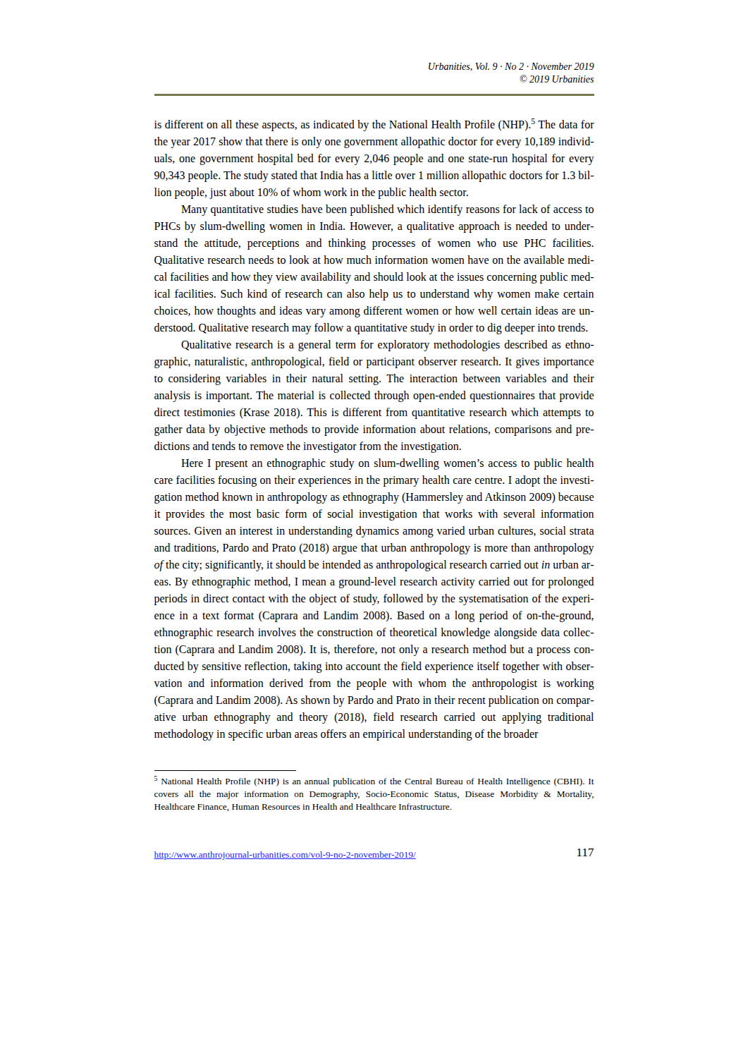Urbanities, Vol. 9 · No 2 · November 2019
© 2019 Urbanities
is different on all these aspects, as indicated by the National Health Profile (NHP).5 The data for the year 2017 show that there is only one government allopathic doctor for every 10,189 individuals, one government hospital bed for every 2,046 people and one state-run hospital for every 90,343 people. The study stated that India has a little over 1 million allopathic doctors for 1.3 billion people, just about 10% of whom work in the public health sector.
Many quantitative studies have been published which identify reasons for lack of access to PHCs by slum-dwelling women in India. However, a qualitative approach is needed to understand the attitude, perceptions and thinking processes of women who use PHC facilities. Qualitative research needs to look at how much information women have on the available medical facilities and how they view availability and should look at the issues concerning public medical facilities. Such kind of research can also help us to understand why women make certain choices, how thoughts and ideas vary among different women or how well certain ideas are understood. Qualitative research may follow a quantitative study in order to dig deeper into trends.
Qualitative research is a general term for exploratory methodologies described as ethnographic, naturalistic, anthropological, field or participant observer research. It gives importance to considering variables in their natural setting. The interaction between variables and their analysis is important. The material is collected through open-ended questionnaires that provide direct testimonies (Krase 2018). This is different from quantitative research which attempts to gather data by objective methods to provide information about relations, comparisons and predictions and tends to remove the investigator from the investigation.
Here I present an ethnographic study on slum-dwelling women’s access to public health care facilities focusing on their experiences in the primary health care centre. I adopt the investigation method known in anthropology as ethnography (Hammersley and Atkinson 2009) because it provides the most basic form of social investigation that works with several information sources. Given an interest in understanding dynamics among varied urban cultures, social strata and traditions, Pardo and Prato (2018) argue that urban anthropology is more than anthropology of the city; significantly, it should be intended as anthropological research carried out in urban areas. By ethnographic method, I mean a ground-level research activity carried out for prolonged periods in direct contact with the object of study, followed by the systematisation of the experience in a text format (Caprara and Landim 2008). Based on a long period of on-the-ground, ethnographic research involves the construction of theoretical knowledge alongside data collection (Caprara and Landim 2008). It is, therefore, not only a research method but a process conducted by sensitive reflection, taking into account the field experience itself together with observation and information derived from the people with whom the anthropologist is working (Caprara and Landim 2008). As shown by Pardo and Prato in their recent publication on comparative urban ethnography and theory (2018), field research carried out applying traditional methodology in specific urban areas offers an empirical understanding of the broader
5 National Health Profile (NHP) is an annual publication of the Central Bureau of Health Intelligence (CBHI). It covers all the major information on Demography, Socio-Economic Status, Disease Morbidity & Mortality, Healthcare Finance, Human Resources in Health and Healthcare Infrastructure.
http://www.anthrojournal-urbanities.com/vol-9-no-2-november-2019/ 117